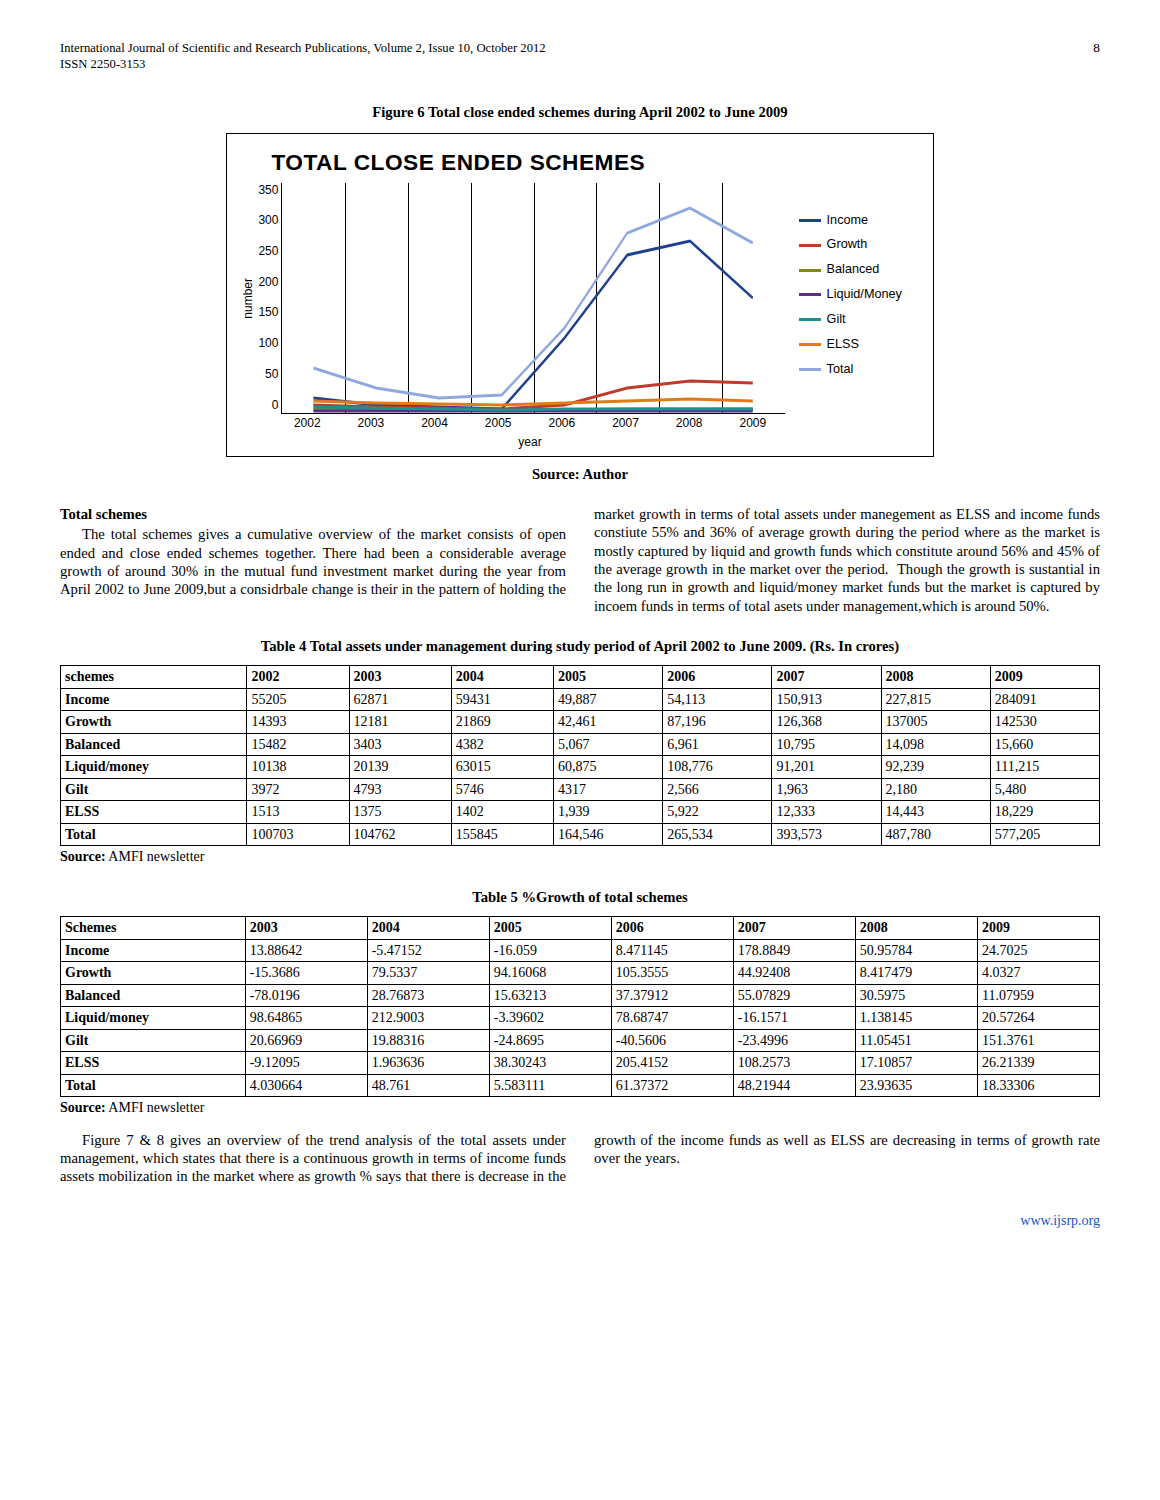International Journal of Scientific and Research Publications, Volume 2, Issue 10, October 2012
ISSN 2250-3153
8
Figure 6 Total close ended schemes during April 2002 to June 2009
TOTAL CLOSE ENDED SCHEMES
number
350 300 250 200 150 100 50 0
20022003200420052006200720082009
year
Income
Growth
Balanced
Liquid/Money
Gilt
ELSS
Total
Source: Author
Total schemes
The total schemes gives a cumulative overview of the market consists of open ended and close ended schemes together. There had been a considerable average growth of around 30% in the mutual fund investment market during the year from April 2002 to June 2009,but a considrbale change is their in the pattern of holding the market growth in terms of total assets under manegement as ELSS and income funds constiute 55% and 36% of average growth during the period where as the market is mostly captured by liquid and growth funds which constitute around 56% and 45% of the average growth in the market over the period. Though the growth is sustantial in the long run in growth and liquid/money market funds but the market is captured by incoem funds in terms of total asets under management,which is around 50%.
Table 4 Total assets under management during study period of April 2002 to June 2009. (Rs. In crores)
| schemes | 2002 | 2003 | 2004 | 2005 | 2006 | 2007 | 2008 | 2009 |
| --- | --- | --- | --- | --- | --- | --- | --- | --- |
| Income | 55205 | 62871 | 59431 | 49,887 | 54,113 | 150,913 | 227,815 | 284091 |
| Growth | 14393 | 12181 | 21869 | 42,461 | 87,196 | 126,368 | 137005 | 142530 |
| Balanced | 15482 | 3403 | 4382 | 5,067 | 6,961 | 10,795 | 14,098 | 15,660 |
| Liquid/money | 10138 | 20139 | 63015 | 60,875 | 108,776 | 91,201 | 92,239 | 111,215 |
| Gilt | 3972 | 4793 | 5746 | 4317 | 2,566 | 1,963 | 2,180 | 5,480 |
| ELSS | 1513 | 1375 | 1402 | 1,939 | 5,922 | 12,333 | 14,443 | 18,229 |
| Total | 100703 | 104762 | 155845 | 164,546 | 265,534 | 393,573 | 487,780 | 577,205 |
Source: AMFI newsletter
Table 5 %Growth of total schemes
| Schemes | 2003 | 2004 | 2005 | 2006 | 2007 | 2008 | 2009 |
| --- | --- | --- | --- | --- | --- | --- | --- |
| Income | 13.88642 | -5.47152 | -16.059 | 8.471145 | 178.8849 | 50.95784 | 24.7025 |
| Growth | -15.3686 | 79.5337 | 94.16068 | 105.3555 | 44.92408 | 8.417479 | 4.0327 |
| Balanced | -78.0196 | 28.76873 | 15.63213 | 37.37912 | 55.07829 | 30.5975 | 11.07959 |
| Liquid/money | 98.64865 | 212.9003 | -3.39602 | 78.68747 | -16.1571 | 1.138145 | 20.57264 |
| Gilt | 20.66969 | 19.88316 | -24.8695 | -40.5606 | -23.4996 | 11.05451 | 151.3761 |
| ELSS | -9.12095 | 1.963636 | 38.30243 | 205.4152 | 108.2573 | 17.10857 | 26.21339 |
| Total | 4.030664 | 48.761 | 5.583111 | 61.37372 | 48.21944 | 23.93635 | 18.33306 |
Source: AMFI newsletter
Figure 7 & 8 gives an overview of the trend analysis of the total assets under management, which states that there is a continuous growth in terms of income funds assets mobilization in the market where as growth % says that there is decrease in the growth of the income funds as well as ELSS are decreasing in terms of growth rate over the years.
www.ijsrp.org